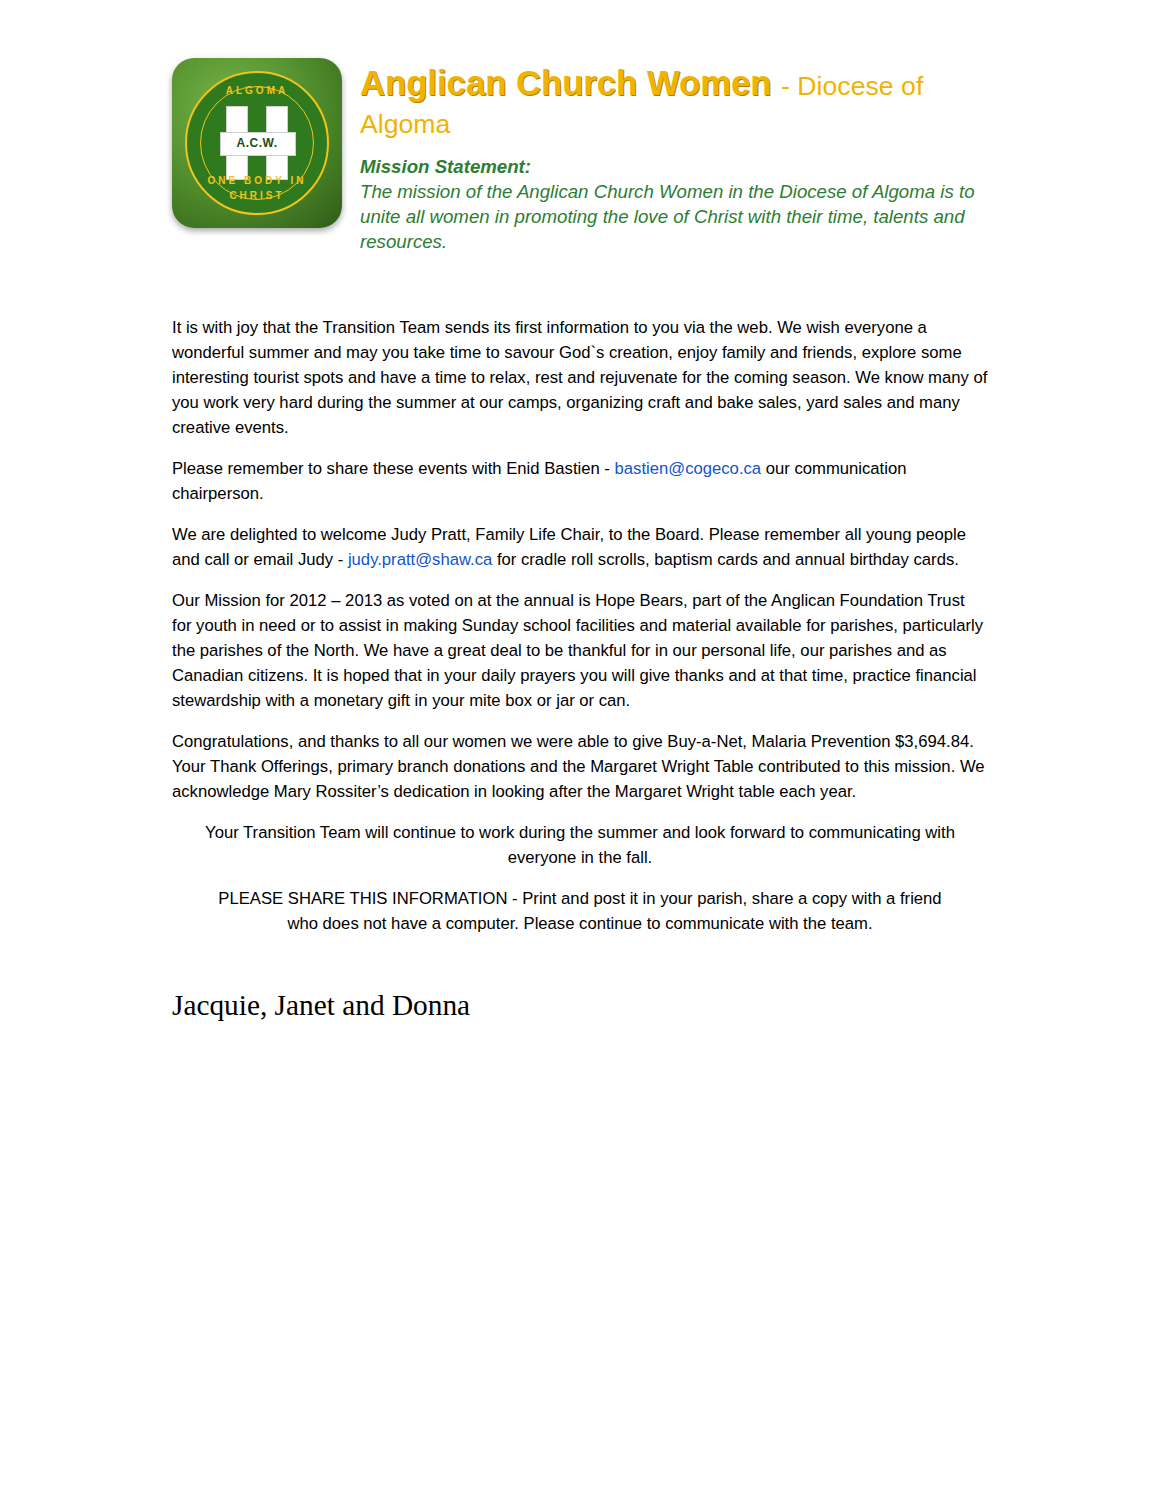A.C.W.
ALGOMA
ONE BODY IN CHRIST
Anglican Church Women - Diocese of Algoma
Mission Statement: The mission of the Anglican Church Women in the Diocese of Algoma is to unite all women in promoting the love of Christ with their time, talents and resources.
It is with joy that the Transition Team sends its first information to you via the web. We wish everyone a wonderful summer and may you take time to savour God`s creation, enjoy family and friends, explore some interesting tourist spots and have a time to relax, rest and rejuvenate for the coming season. We know many of you work very hard during the summer at our camps, organizing craft and bake sales, yard sales and many creative events.
Please remember to share these events with Enid Bastien - bastien@cogeco.ca our communication chairperson.
We are delighted to welcome Judy Pratt, Family Life Chair, to the Board. Please remember all young people and call or email Judy - judy.pratt@shaw.ca for cradle roll scrolls, baptism cards and annual birthday cards.
Our Mission for 2012 – 2013 as voted on at the annual is Hope Bears, part of the Anglican Foundation Trust for youth in need or to assist in making Sunday school facilities and material available for parishes, particularly the parishes of the North. We have a great deal to be thankful for in our personal life, our parishes and as Canadian citizens. It is hoped that in your daily prayers you will give thanks and at that time, practice financial stewardship with a monetary gift in your mite box or jar or can.
Congratulations, and thanks to all our women we were able to give Buy-a-Net, Malaria Prevention $3,694.84. Your Thank Offerings, primary branch donations and the Margaret Wright Table contributed to this mission. We acknowledge Mary Rossiter’s dedication in looking after the Margaret Wright table each year.
Your Transition Team will continue to work during the summer and look forward to communicating with everyone in the fall.
PLEASE SHARE THIS INFORMATION - Print and post it in your parish, share a copy with a friend who does not have a computer. Please continue to communicate with the team.
Jacquie, Janet and Donna